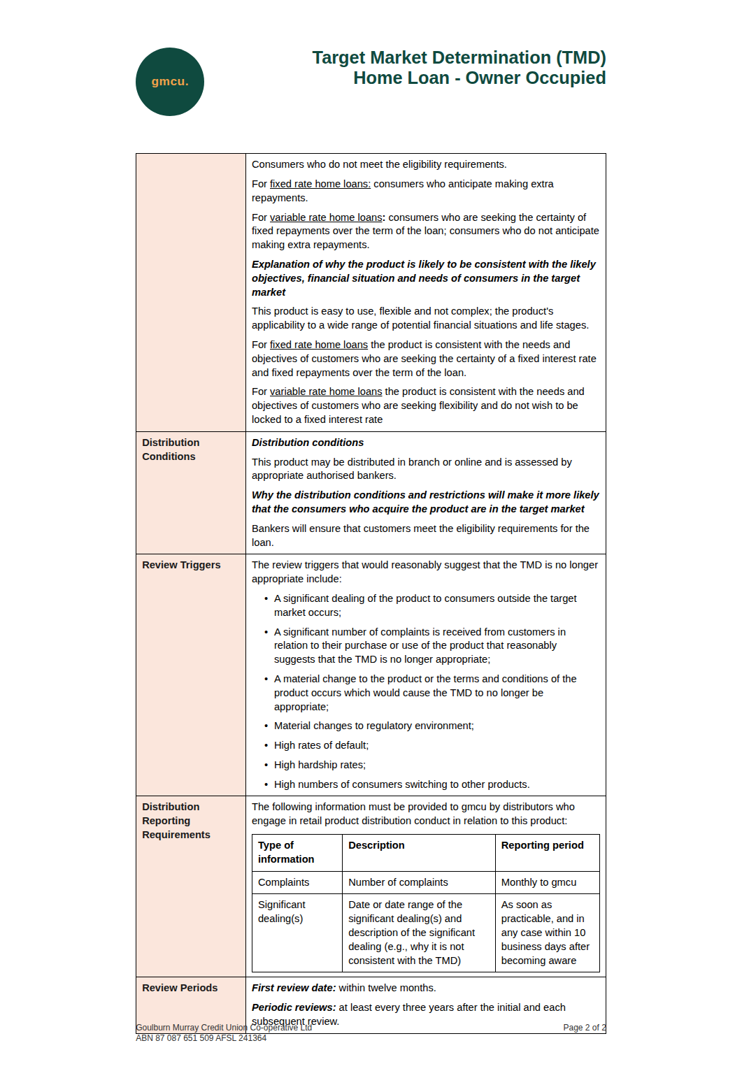gmcu.
Target Market Determination (TMD)
Home Loan - Owner Occupied
| | Consumers who do not meet the eligibility requirements. For fixed rate home loans: consumers who anticipate making extra repayments. For variable rate home loans : consumers who are seeking the certainty of fixed repayments over the term of the loan; consumers who do not anticipate making extra repayments. Explanation of why the product is likely to be consistent with the likely objectives, financial situation and needs of consumers in the target market This product is easy to use, flexible and not complex; the product's applicability to a wide range of potential financial situations and life stages. For fixed rate home loans the product is consistent with the needs and objectives of customers who are seeking the certainty of a fixed interest rate and fixed repayments over the term of the loan. For variable rate home loans the product is consistent with the needs and objectives of customers who are seeking flexibility and do not wish to be locked to a fixed interest rate |
| Distribution Conditions | Distribution conditions This product may be distributed in branch or online and is assessed by appropriate authorised bankers. Why the distribution conditions and restrictions will make it more likely that the consumers who acquire the product are in the target market Bankers will ensure that customers meet the eligibility requirements for the loan. |
| Review Triggers | The review triggers that would reasonably suggest that the TMD is no longer appropriate include: A significant dealing of the product to consumers outside the target market occurs; A significant number of complaints is received from customers in relation to their purchase or use of the product that reasonably suggests that the TMD is no longer appropriate; A material change to the product or the terms and conditions of the product occurs which would cause the TMD to no longer be appropriate; Material changes to regulatory environment; High rates of default; High hardship rates; High numbers of consumers switching to other products. |
| Distribution Reporting Requirements | The following information must be provided to gmcu by distributors who engage in retail product distribution conduct in relation to this product: / Type of information / Description / Reporting period / / --- / --- / --- / / Complaints / Number of complaints / Monthly to gmcu / / Significant dealing(s) / Date or date range of the significant dealing(s) and description of the significant dealing (e.g., why it is not consistent with the TMD) / As soon as practicable, and in any case within 10 business days after becoming aware / |
| Review Periods | First review date: within twelve months. Periodic reviews: at least every three years after the initial and each subsequent review. |
Goulburn Murray Credit Union Co-operative Ltd
ABN 87 087 651 509 AFSL 241364
Page 2 of 2